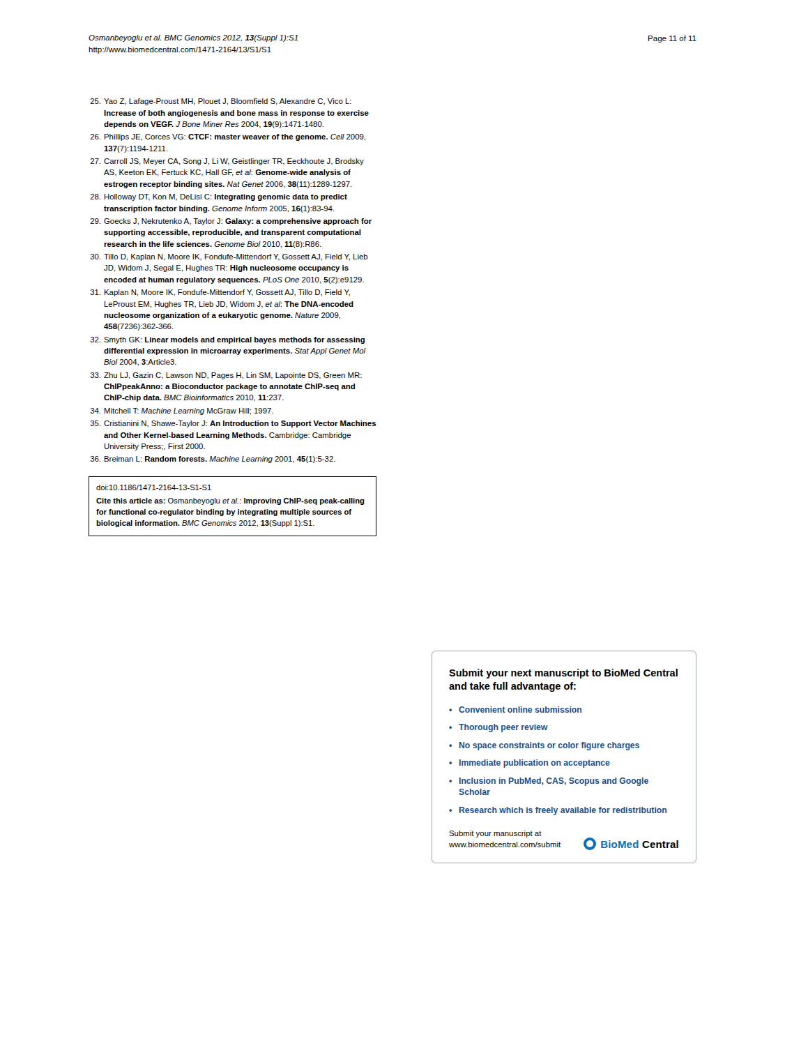Osmanbeyoglu et al. BMC Genomics 2012, 13(Suppl 1):S1
http://www.biomedcentral.com/1471-2164/13/S1/S1
Page 11 of 11
25. Yao Z, Lafage-Proust MH, Plouet J, Bloomfield S, Alexandre C, Vico L: Increase of both angiogenesis and bone mass in response to exercise depends on VEGF. J Bone Miner Res 2004, 19(9):1471-1480.
26. Phillips JE, Corces VG: CTCF: master weaver of the genome. Cell 2009, 137(7):1194-1211.
27. Carroll JS, Meyer CA, Song J, Li W, Geistlinger TR, Eeckhoute J, Brodsky AS, Keeton EK, Fertuck KC, Hall GF, et al: Genome-wide analysis of estrogen receptor binding sites. Nat Genet 2006, 38(11):1289-1297.
28. Holloway DT, Kon M, DeLisi C: Integrating genomic data to predict transcription factor binding. Genome Inform 2005, 16(1):83-94.
29. Goecks J, Nekrutenko A, Taylor J: Galaxy: a comprehensive approach for supporting accessible, reproducible, and transparent computational research in the life sciences. Genome Biol 2010, 11(8):R86.
30. Tillo D, Kaplan N, Moore IK, Fondufe-Mittendorf Y, Gossett AJ, Field Y, Lieb JD, Widom J, Segal E, Hughes TR: High nucleosome occupancy is encoded at human regulatory sequences. PLoS One 2010, 5(2):e9129.
31. Kaplan N, Moore IK, Fondufe-Mittendorf Y, Gossett AJ, Tillo D, Field Y, LeProust EM, Hughes TR, Lieb JD, Widom J, et al: The DNA-encoded nucleosome organization of a eukaryotic genome. Nature 2009, 458(7236):362-366.
32. Smyth GK: Linear models and empirical bayes methods for assessing differential expression in microarray experiments. Stat Appl Genet Mol Biol 2004, 3:Article3.
33. Zhu LJ, Gazin C, Lawson ND, Pages H, Lin SM, Lapointe DS, Green MR: ChIPpeakAnno: a Bioconductor package to annotate ChIP-seq and ChIP-chip data. BMC Bioinformatics 2010, 11:237.
34. Mitchell T: Machine Learning McGraw Hill; 1997.
35. Cristianini N, Shawe-Taylor J: An Introduction to Support Vector Machines and Other Kernel-based Learning Methods. Cambridge: Cambridge University Press;, First 2000.
36. Breiman L: Random forests. Machine Learning 2001, 45(1):5-32.
doi:10.1186/1471-2164-13-S1-S1
Cite this article as: Osmanbeyoglu et al.: Improving ChIP-seq peak-calling for functional co-regulator binding by integrating multiple sources of biological information. BMC Genomics 2012, 13(Suppl 1):S1.
Submit your next manuscript to BioMed Central
and take full advantage of:
Convenient online submission
Thorough peer review
No space constraints or color figure charges
Immediate publication on acceptance
Inclusion in PubMed, CAS, Scopus and Google Scholar
Research which is freely available for redistribution
Submit your manuscript at
www.biomedcentral.com/submit
Bio Med Central